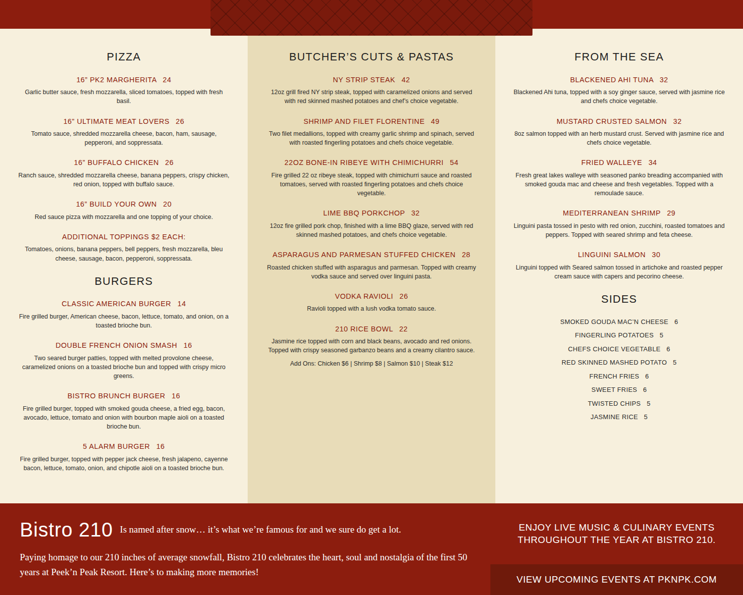Bistro 210
Pizza
16” PK2 Margherita 24
Garlic butter sauce, fresh mozzarella, sliced tomatoes, topped with fresh basil.
16” Ultimate Meat Lovers 26
Tomato sauce, shredded mozzarella cheese, bacon, ham, sausage, pepperoni, and soppressata.
16” Buffalo Chicken 26
Ranch sauce, shredded mozzarella cheese, banana peppers, crispy chicken, red onion, topped with buffalo sauce.
16” Build Your Own 20
Red sauce pizza with mozzarella and one topping of your choice.
Additional Toppings $2 Each:
Tomatoes, onions, banana peppers, bell peppers, fresh mozzarella, bleu cheese, sausage, bacon, pepperoni, soppressata.
Burgers
Classic American Burger 14
Fire grilled burger, American cheese, bacon, lettuce, tomato, and onion, on a toasted brioche bun.
Double French Onion Smash 16
Two seared burger patties, topped with melted provolone cheese, caramelized onions on a toasted brioche bun and topped with crispy micro greens.
Bistro Brunch Burger 16
Fire grilled burger, topped with smoked gouda cheese, a fried egg, bacon, avocado, lettuce, tomato and onion with bourbon maple aioli on a toasted brioche bun.
5 Alarm Burger 16
Fire grilled burger, topped with pepper jack cheese, fresh jalapeno, cayenne bacon, lettuce, tomato, onion, and chipotle aioli on a toasted brioche bun.
Butcher’s Cuts & Pastas
NY Strip Steak 42
12oz grill fired NY strip steak, topped with caramelized onions and served with red skinned mashed potatoes and chef’s choice vegetable.
Shrimp and Filet Florentine 49
Two filet medallions, topped with creamy garlic shrimp and spinach, served with roasted fingerling potatoes and chefs choice vegetable.
22oz Bone-In Ribeye with Chimichurri 54
Fire grilled 22 oz ribeye steak, topped with chimichurri sauce and roasted tomatoes, served with roasted fingerling potatoes and chefs choice vegetable.
Lime BBQ Porkchop 32
12oz fire grilled pork chop, finished with a lime BBQ glaze, served with red skinned mashed potatoes, and chefs choice vegetable.
Asparagus and Parmesan Stuffed Chicken 28
Roasted chicken stuffed with asparagus and parmesan. Topped with creamy vodka sauce and served over linguini pasta.
Vodka Ravioli 26
Ravioli topped with a lush vodka tomato sauce.
210 Rice Bowl 22
Jasmine rice topped with corn and black beans, avocado and red onions. Topped with crispy seasoned garbanzo beans and a creamy cilantro sauce.
Add Ons: Chicken $6 | Shrimp $8 | Salmon $10 | Steak $12
From the Sea
Blackened Ahi Tuna 32
Blackened Ahi tuna, topped with a soy ginger sauce, served with jasmine rice and chefs choice vegetable.
Mustard Crusted Salmon 32
8oz salmon topped with an herb mustard crust. Served with jasmine rice and chefs choice vegetable.
Fried Walleye 34
Fresh great lakes walleye with seasoned panko breading accompanied with smoked gouda mac and cheese and fresh vegetables. Topped with a remoulade sauce.
Mediterranean Shrimp 29
Linguini pasta tossed in pesto with red onion, zucchini, roasted tomatoes and peppers. Topped with seared shrimp and feta cheese.
Linguini Salmon 30
Linguini topped with Seared salmon tossed in artichoke and roasted pepper cream sauce with capers and pecorino cheese.
Sides
Smoked Gouda Mac’n Cheese 6
Fingerling Potatoes 5
Chefs Choice Vegetable 6
Red Skinned Mashed Potato 5
French Fries 6
Sweet Fries 6
Twisted Chips 5
Jasmine Rice 5
Bistro 210 Is named after snow… it’s what we’re famous for and we sure do get a lot.
Paying homage to our 210 inches of average snowfall, Bistro 210 celebrates the heart, soul and nostalgia of the first 50 years at Peek’n Peak Resort. Here’s to making more memories!
Enjoy live music & culinary events throughout the year at Bistro 210.
View upcoming events at pknpk.com